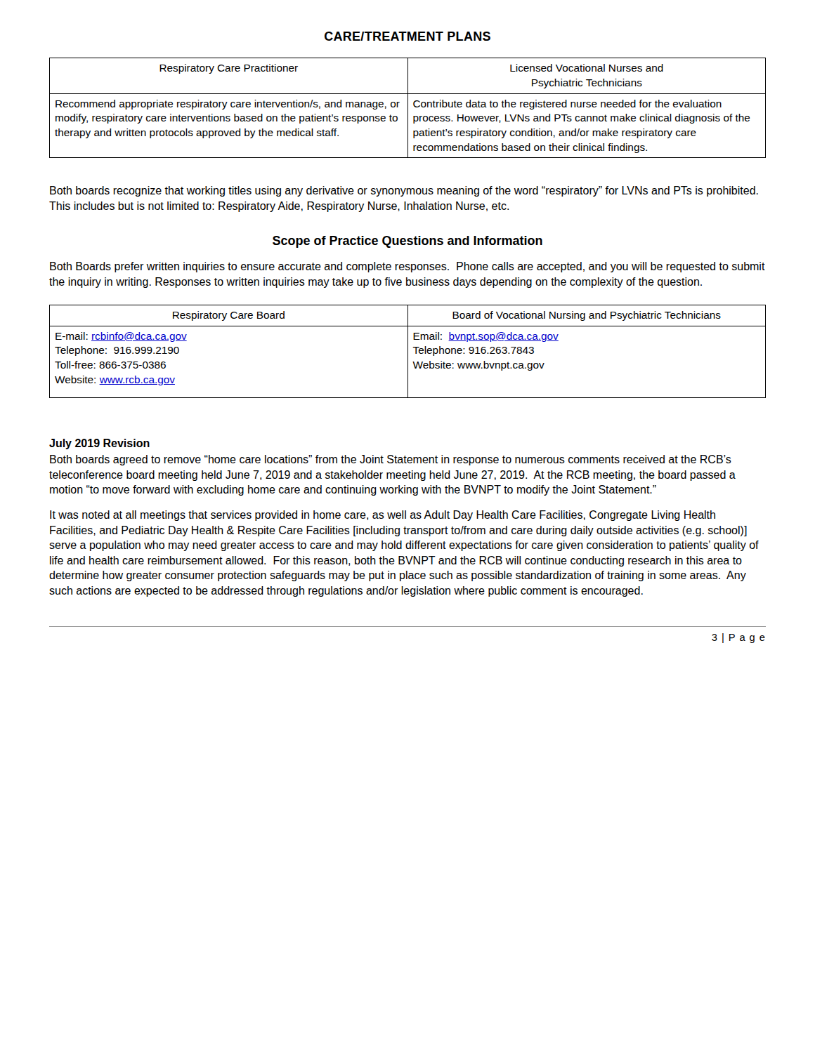CARE/TREATMENT PLANS
| Respiratory Care Practitioner | Licensed Vocational Nurses and Psychiatric Technicians |
| --- | --- |
| Recommend appropriate respiratory care intervention/s, and manage, or modify, respiratory care interventions based on the patient’s response to therapy and written protocols approved by the medical staff. | Contribute data to the registered nurse needed for the evaluation process. However, LVNs and PTs cannot make clinical diagnosis of the patient’s respiratory condition, and/or make respiratory care recommendations based on their clinical findings. |
Both boards recognize that working titles using any derivative or synonymous meaning of the word “respiratory” for LVNs and PTs is prohibited. This includes but is not limited to: Respiratory Aide, Respiratory Nurse, Inhalation Nurse, etc.
Scope of Practice Questions and Information
Both Boards prefer written inquiries to ensure accurate and complete responses. Phone calls are accepted, and you will be requested to submit the inquiry in writing. Responses to written inquiries may take up to five business days depending on the complexity of the question.
| Respiratory Care Board | Board of Vocational Nursing and Psychiatric Technicians |
| --- | --- |
| E-mail: rcbinfo@dca.ca.gov Telephone: 916.999.2190 Toll-free: 866-375-0386 Website: www.rcb.ca.gov | Email: bvnpt.sop@dca.ca.gov Telephone: 916.263.7843 Website: www.bvnpt.ca.gov |
July 2019 Revision
Both boards agreed to remove “home care locations” from the Joint Statement in response to numerous comments received at the RCB’s teleconference board meeting held June 7, 2019 and a stakeholder meeting held June 27, 2019. At the RCB meeting, the board passed a motion “to move forward with excluding home care and continuing working with the BVNPT to modify the Joint Statement.”
It was noted at all meetings that services provided in home care, as well as Adult Day Health Care Facilities, Congregate Living Health Facilities, and Pediatric Day Health & Respite Care Facilities [including transport to/from and care during daily outside activities (e.g. school)] serve a population who may need greater access to care and may hold different expectations for care given consideration to patients’ quality of life and health care reimbursement allowed. For this reason, both the BVNPT and the RCB will continue conducting research in this area to determine how greater consumer protection safeguards may be put in place such as possible standardization of training in some areas. Any such actions are expected to be addressed through regulations and/or legislation where public comment is encouraged.
3 | P a g e